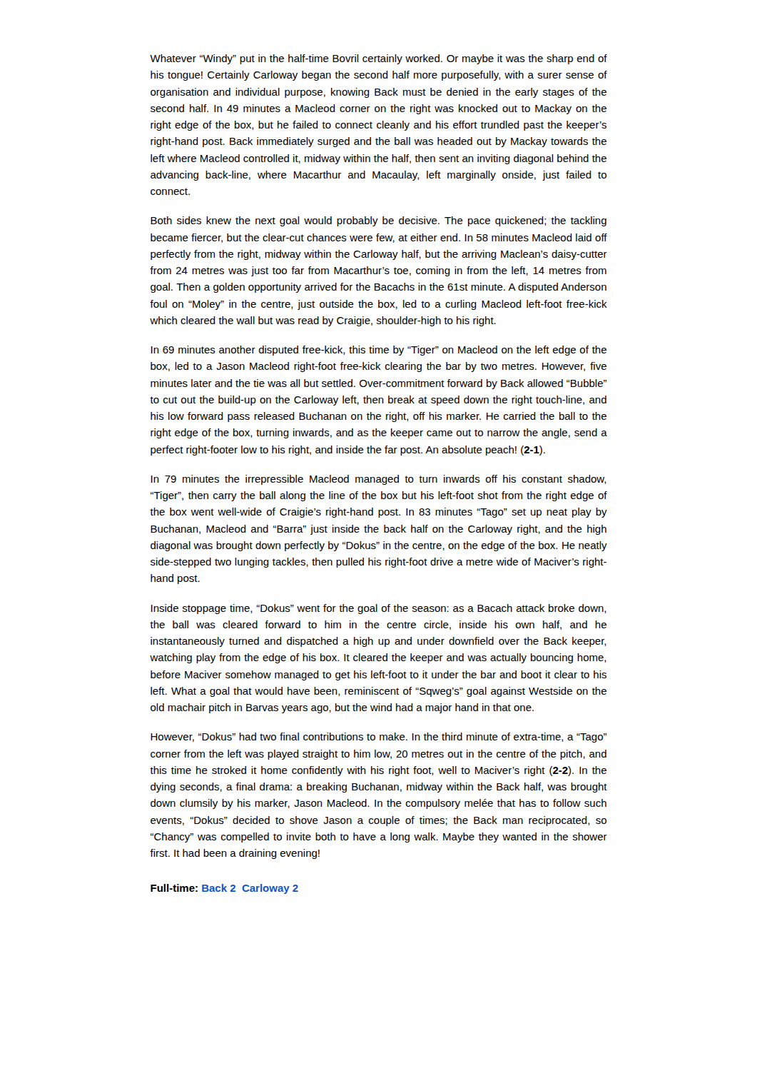Whatever “Windy” put in the half-time Bovril certainly worked. Or maybe it was the sharp end of his tongue! Certainly Carloway began the second half more purposefully, with a surer sense of organisation and individual purpose, knowing Back must be denied in the early stages of the second half. In 49 minutes a Macleod corner on the right was knocked out to Mackay on the right edge of the box, but he failed to connect cleanly and his effort trundled past the keeper’s right-hand post. Back immediately surged and the ball was headed out by Mackay towards the left where Macleod controlled it, midway within the half, then sent an inviting diagonal behind the advancing back-line, where Macarthur and Macaulay, left marginally onside, just failed to connect.
Both sides knew the next goal would probably be decisive. The pace quickened; the tackling became fiercer, but the clear-cut chances were few, at either end. In 58 minutes Macleod laid off perfectly from the right, midway within the Carloway half, but the arriving Maclean’s daisy-cutter from 24 metres was just too far from Macarthur’s toe, coming in from the left, 14 metres from goal. Then a golden opportunity arrived for the Bacachs in the 61st minute. A disputed Anderson foul on “Moley” in the centre, just outside the box, led to a curling Macleod left-foot free-kick which cleared the wall but was read by Craigie, shoulder-high to his right.
In 69 minutes another disputed free-kick, this time by “Tiger” on Macleod on the left edge of the box, led to a Jason Macleod right-foot free-kick clearing the bar by two metres. However, five minutes later and the tie was all but settled. Over-commitment forward by Back allowed “Bubble” to cut out the build-up on the Carloway left, then break at speed down the right touch-line, and his low forward pass released Buchanan on the right, off his marker. He carried the ball to the right edge of the box, turning inwards, and as the keeper came out to narrow the angle, send a perfect right-footer low to his right, and inside the far post. An absolute peach! (2-1).
In 79 minutes the irrepressible Macleod managed to turn inwards off his constant shadow, “Tiger”, then carry the ball along the line of the box but his left-foot shot from the right edge of the box went well-wide of Craigie’s right-hand post. In 83 minutes “Tago” set up neat play by Buchanan, Macleod and “Barra” just inside the back half on the Carloway right, and the high diagonal was brought down perfectly by “Dokus” in the centre, on the edge of the box. He neatly side-stepped two lunging tackles, then pulled his right-foot drive a metre wide of Maciver’s right-hand post.
Inside stoppage time, “Dokus” went for the goal of the season: as a Bacach attack broke down, the ball was cleared forward to him in the centre circle, inside his own half, and he instantaneously turned and dispatched a high up and under downfield over the Back keeper, watching play from the edge of his box. It cleared the keeper and was actually bouncing home, before Maciver somehow managed to get his left-foot to it under the bar and boot it clear to his left. What a goal that would have been, reminiscent of “Sqweg’s” goal against Westside on the old machair pitch in Barvas years ago, but the wind had a major hand in that one.
However, “Dokus” had two final contributions to make. In the third minute of extra-time, a “Tago” corner from the left was played straight to him low, 20 metres out in the centre of the pitch, and this time he stroked it home confidently with his right foot, well to Maciver’s right (2-2). In the dying seconds, a final drama: a breaking Buchanan, midway within the Back half, was brought down clumsily by his marker, Jason Macleod. In the compulsory melée that has to follow such events, “Dokus” decided to shove Jason a couple of times; the Back man reciprocated, so “Chancy” was compelled to invite both to have a long walk. Maybe they wanted in the shower first. It had been a draining evening!
Full-time: Back 2 Carloway 2